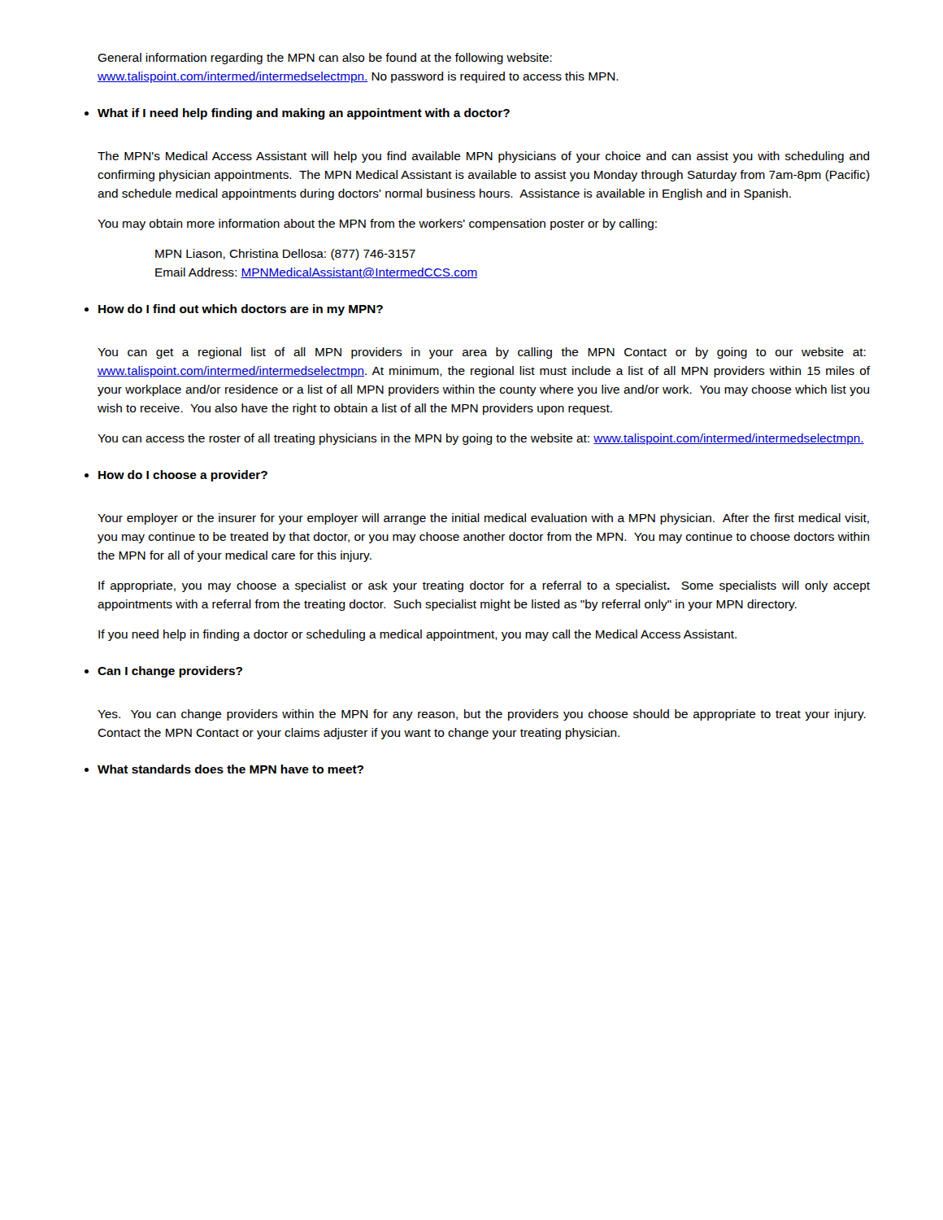General information regarding the MPN can also be found at the following website:
www.talispoint.com/intermed/intermedselectmpn. No password is required to access this MPN.
What if I need help finding and making an appointment with a doctor?
The MPN's Medical Access Assistant will help you find available MPN physicians of your choice and can assist you with scheduling and confirming physician appointments. The MPN Medical Assistant is available to assist you Monday through Saturday from 7am-8pm (Pacific) and schedule medical appointments during doctors' normal business hours. Assistance is available in English and in Spanish.
You may obtain more information about the MPN from the workers' compensation poster or by calling:
MPN Liason, Christina Dellosa: (877) 746-3157
Email Address: MPNMedicalAssistant@IntermedCCS.com
How do I find out which doctors are in my MPN?
You can get a regional list of all MPN providers in your area by calling the MPN Contact or by going to our website at: www.talispoint.com/intermed/intermedselectmpn. At minimum, the regional list must include a list of all MPN providers within 15 miles of your workplace and/or residence or a list of all MPN providers within the county where you live and/or work. You may choose which list you wish to receive. You also have the right to obtain a list of all the MPN providers upon request.
You can access the roster of all treating physicians in the MPN by going to the website at: www.talispoint.com/intermed/intermedselectmpn.
How do I choose a provider?
Your employer or the insurer for your employer will arrange the initial medical evaluation with a MPN physician. After the first medical visit, you may continue to be treated by that doctor, or you may choose another doctor from the MPN. You may continue to choose doctors within the MPN for all of your medical care for this injury.
If appropriate, you may choose a specialist or ask your treating doctor for a referral to a specialist. Some specialists will only accept appointments with a referral from the treating doctor. Such specialist might be listed as "by referral only" in your MPN directory.
If you need help in finding a doctor or scheduling a medical appointment, you may call the Medical Access Assistant.
Can I change providers?
Yes. You can change providers within the MPN for any reason, but the providers you choose should be appropriate to treat your injury. Contact the MPN Contact or your claims adjuster if you want to change your treating physician.
What standards does the MPN have to meet?